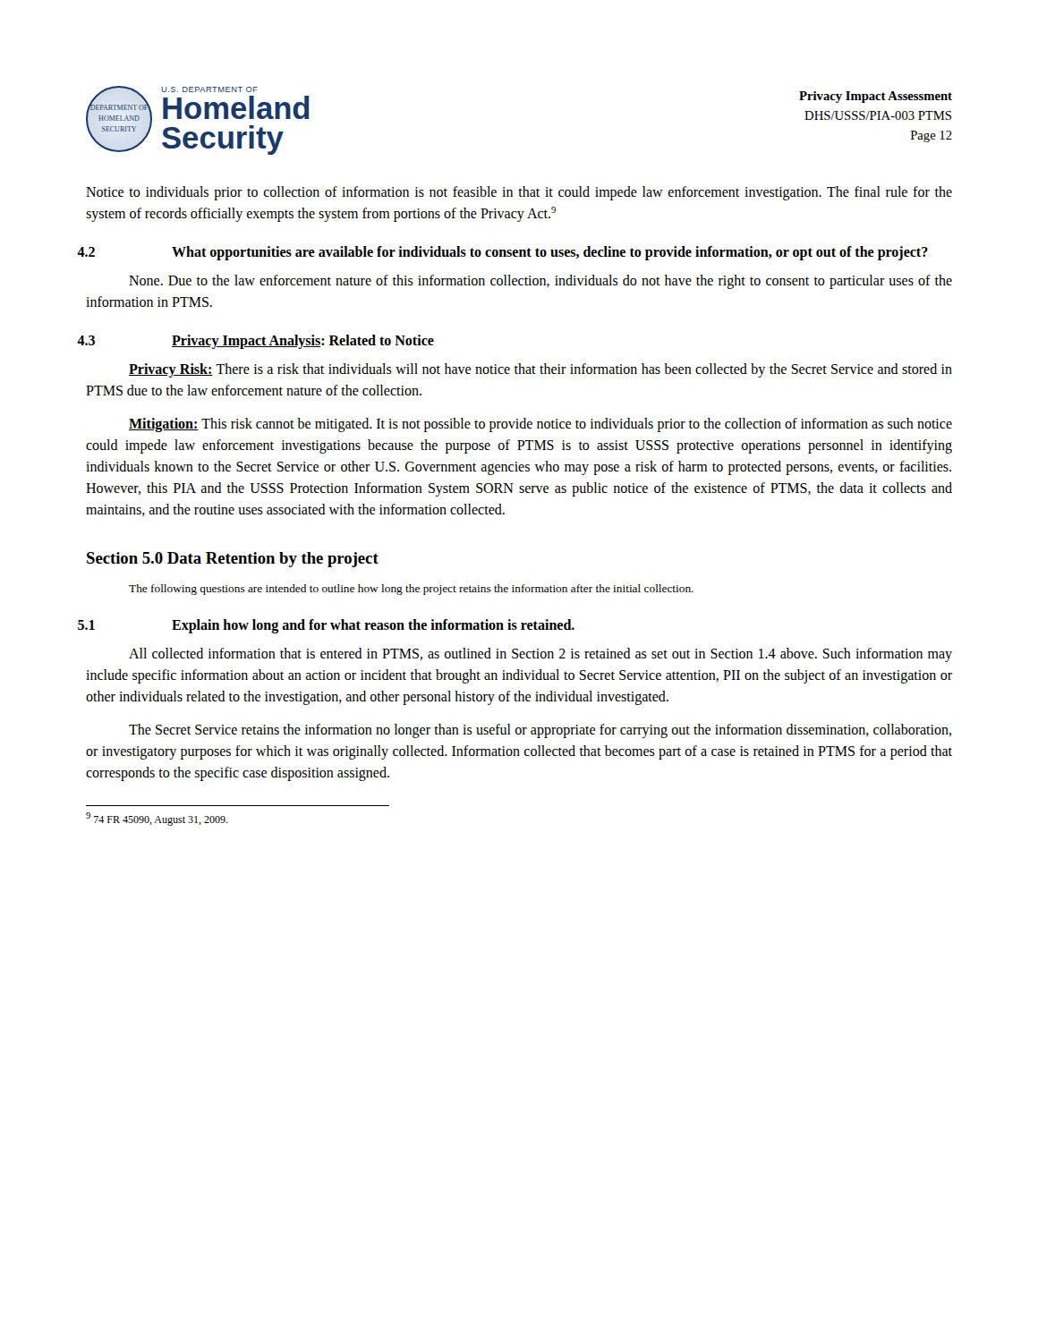DEPARTMENT OF HOMELAND SECURITY
U.S. DEPARTMENT OF Homeland
Security
Privacy Impact Assessment
DHS/USSS/PIA-003 PTMS
Page 12
Notice to individuals prior to collection of information is not feasible in that it could impede law enforcement investigation. The final rule for the system of records officially exempts the system from portions of the Privacy Act.9
4.2 What opportunities are available for individuals to consent to uses, decline to provide information, or opt out of the project?
None. Due to the law enforcement nature of this information collection, individuals do not have the right to consent to particular uses of the information in PTMS.
4.3 Privacy Impact Analysis: Related to Notice
Privacy Risk: There is a risk that individuals will not have notice that their information has been collected by the Secret Service and stored in PTMS due to the law enforcement nature of the collection.
Mitigation: This risk cannot be mitigated. It is not possible to provide notice to individuals prior to the collection of information as such notice could impede law enforcement investigations because the purpose of PTMS is to assist USSS protective operations personnel in identifying individuals known to the Secret Service or other U.S. Government agencies who may pose a risk of harm to protected persons, events, or facilities. However, this PIA and the USSS Protection Information System SORN serve as public notice of the existence of PTMS, the data it collects and maintains, and the routine uses associated with the information collected.
Section 5.0 Data Retention by the project
The following questions are intended to outline how long the project retains the information after the initial collection.
5.1 Explain how long and for what reason the information is retained.
All collected information that is entered in PTMS, as outlined in Section 2 is retained as set out in Section 1.4 above. Such information may include specific information about an action or incident that brought an individual to Secret Service attention, PII on the subject of an investigation or other individuals related to the investigation, and other personal history of the individual investigated.
The Secret Service retains the information no longer than is useful or appropriate for carrying out the information dissemination, collaboration, or investigatory purposes for which it was originally collected. Information collected that becomes part of a case is retained in PTMS for a period that corresponds to the specific case disposition assigned.
9 74 FR 45090, August 31, 2009.